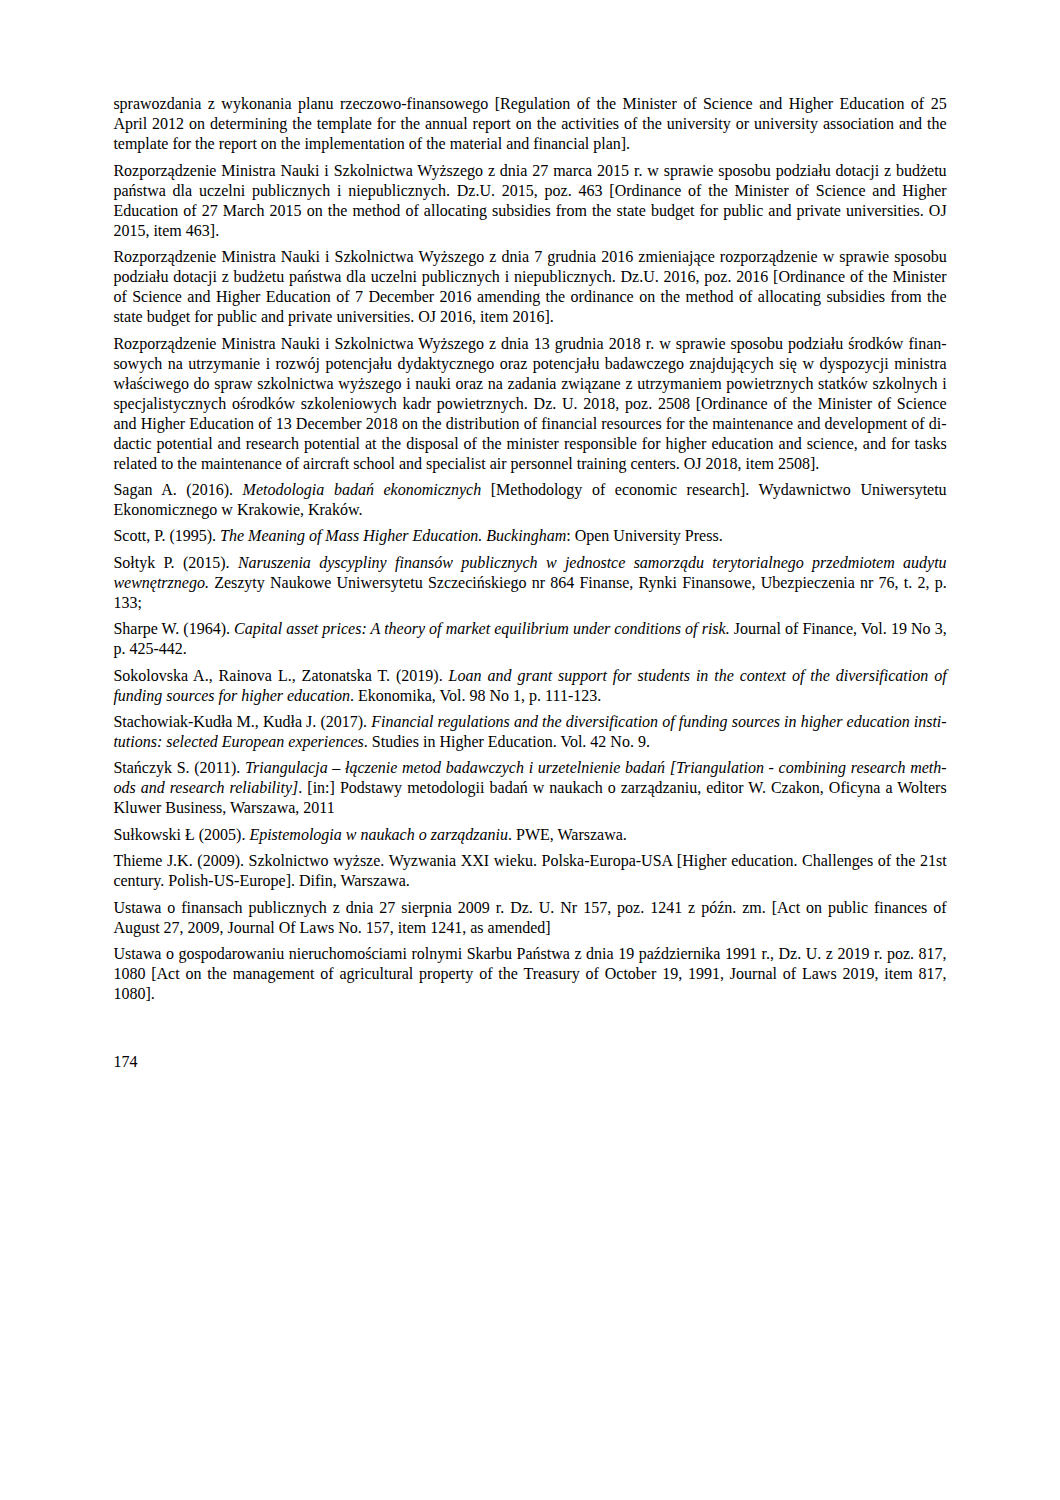sprawozdania z wykonania planu rzeczowo-finansowego [Regulation of the Minister of Science and Higher Education of 25 April 2012 on determining the template for the annual report on the activities of the university or university association and the template for the report on the implementation of the material and financial plan].
Rozporządzenie Ministra Nauki i Szkolnictwa Wyższego z dnia 27 marca 2015 r. w sprawie sposobu podziału dotacji z budżetu państwa dla uczelni publicznych i niepublicznych. Dz.U. 2015, poz. 463 [Ordinance of the Minister of Science and Higher Education of 27 March 2015 on the method of allocating subsidies from the state budget for public and private universities. OJ 2015, item 463].
Rozporządzenie Ministra Nauki i Szkolnictwa Wyższego z dnia 7 grudnia 2016 zmieniające rozporządzenie w sprawie sposobu podziału dotacji z budżetu państwa dla uczelni publicznych i niepublicznych. Dz.U. 2016, poz. 2016 [Ordinance of the Minister of Science and Higher Education of 7 December 2016 amending the ordinance on the method of allocating subsidies from the state budget for public and private universities. OJ 2016, item 2016].
Rozporządzenie Ministra Nauki i Szkolnictwa Wyższego z dnia 13 grudnia 2018 r. w sprawie sposobu podziału środków finansowych na utrzymanie i rozwój potencjału dydaktycznego oraz potencjału badawczego znajdujących się w dyspozycji ministra właściwego do spraw szkolnictwa wyższego i nauki oraz na zadania związane z utrzymaniem powietrznych statków szkolnych i specjalistycznych ośrodków szkoleniowych kadr powietrznych. Dz. U. 2018, poz. 2508 [Ordinance of the Minister of Science and Higher Education of 13 December 2018 on the distribution of financial resources for the maintenance and development of didactic potential and research potential at the disposal of the minister responsible for higher education and science, and for tasks related to the maintenance of aircraft school and specialist air personnel training centers. OJ 2018, item 2508].
Sagan A. (2016). Metodologia badań ekonomicznych [Methodology of economic research]. Wydawnictwo Uniwersytetu Ekonomicznego w Krakowie, Kraków.
Scott, P. (1995). The Meaning of Mass Higher Education. Buckingham: Open University Press.
Sołtyk P. (2015). Naruszenia dyscypliny finansów publicznych w jednostce samorządu terytorialnego przedmiotem audytu wewnętrznego. Zeszyty Naukowe Uniwersytetu Szczecińskiego nr 864 Finanse, Rynki Finansowe, Ubezpieczenia nr 76, t. 2, p. 133;
Sharpe W. (1964). Capital asset prices: A theory of market equilibrium under conditions of risk. Journal of Finance, Vol. 19 No 3, p. 425-442.
Sokolovska A., Rainova L., Zatonatska T. (2019). Loan and grant support for students in the context of the diversification of funding sources for higher education. Ekonomika, Vol. 98 No 1, p. 111-123.
Stachowiak-Kudła M., Kudła J. (2017). Financial regulations and the diversification of funding sources in higher education institutions: selected European experiences. Studies in Higher Education. Vol. 42 No. 9.
Stańczyk S. (2011). Triangulacja – łączenie metod badawczych i urzetelnienie badań [Triangulation - combining research methods and research reliability]. [in:] Podstawy metodologii badań w naukach o zarządzaniu, editor W. Czakon, Oficyna a Wolters Kluwer Business, Warszawa, 2011
Sułkowski Ł (2005). Epistemologia w naukach o zarządzaniu. PWE, Warszawa.
Thieme J.K. (2009). Szkolnictwo wyższe. Wyzwania XXI wieku. Polska-Europa-USA [Higher education. Challenges of the 21st century. Polish-US-Europe]. Difin, Warszawa.
Ustawa o finansach publicznych z dnia 27 sierpnia 2009 r. Dz. U. Nr 157, poz. 1241 z późn. zm. [Act on public finances of August 27, 2009, Journal Of Laws No. 157, item 1241, as amended]
Ustawa o gospodarowaniu nieruchomościami rolnymi Skarbu Państwa z dnia 19 października 1991 r., Dz. U. z 2019 r. poz. 817, 1080 [Act on the management of agricultural property of the Treasury of October 19, 1991, Journal of Laws 2019, item 817, 1080].
174